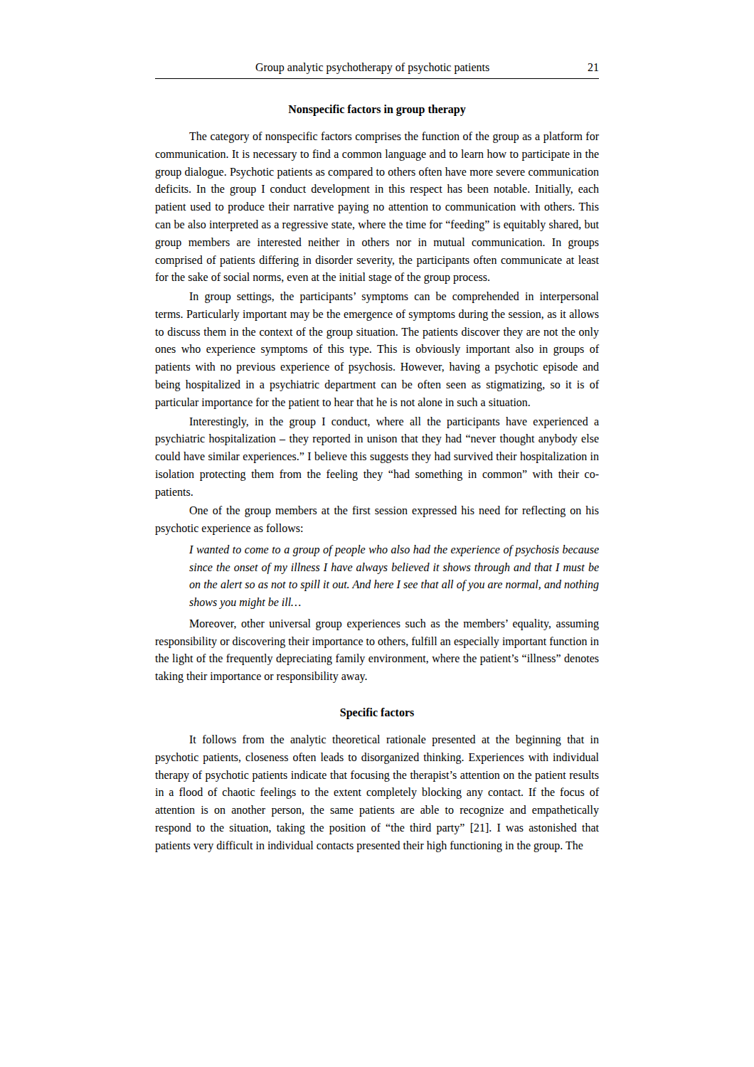Group analytic psychotherapy of psychotic patients
21
Nonspecific factors in group therapy
The category of nonspecific factors comprises the function of the group as a platform for communication. It is necessary to find a common language and to learn how to participate in the group dialogue. Psychotic patients as compared to others often have more severe communication deficits. In the group I conduct development in this respect has been notable. Initially, each patient used to produce their narrative paying no attention to communication with others. This can be also interpreted as a regressive state, where the time for “feeding” is equitably shared, but group members are interested neither in others nor in mutual communication. In groups comprised of patients differing in disorder severity, the participants often communicate at least for the sake of social norms, even at the initial stage of the group process.
In group settings, the participants’ symptoms can be comprehended in interpersonal terms. Particularly important may be the emergence of symptoms during the session, as it allows to discuss them in the context of the group situation. The patients discover they are not the only ones who experience symptoms of this type. This is obviously important also in groups of patients with no previous experience of psychosis. However, having a psychotic episode and being hospitalized in a psychiatric department can be often seen as stigmatizing, so it is of particular importance for the patient to hear that he is not alone in such a situation.
Interestingly, in the group I conduct, where all the participants have experienced a psychiatric hospitalization – they reported in unison that they had “never thought anybody else could have similar experiences.” I believe this suggests they had survived their hospitalization in isolation protecting them from the feeling they “had something in common” with their co-patients.
One of the group members at the first session expressed his need for reflecting on his psychotic experience as follows:
I wanted to come to a group of people who also had the experience of psychosis because since the onset of my illness I have always believed it shows through and that I must be on the alert so as not to spill it out. And here I see that all of you are normal, and nothing shows you might be ill…
Moreover, other universal group experiences such as the members’ equality, assuming responsibility or discovering their importance to others, fulfill an especially important function in the light of the frequently depreciating family environment, where the patient’s “illness” denotes taking their importance or responsibility away.
Specific factors
It follows from the analytic theoretical rationale presented at the beginning that in psychotic patients, closeness often leads to disorganized thinking. Experiences with individual therapy of psychotic patients indicate that focusing the therapist’s attention on the patient results in a flood of chaotic feelings to the extent completely blocking any contact. If the focus of attention is on another person, the same patients are able to recognize and empathetically respond to the situation, taking the position of “the third party” [21]. I was astonished that patients very difficult in individual contacts presented their high functioning in the group. The